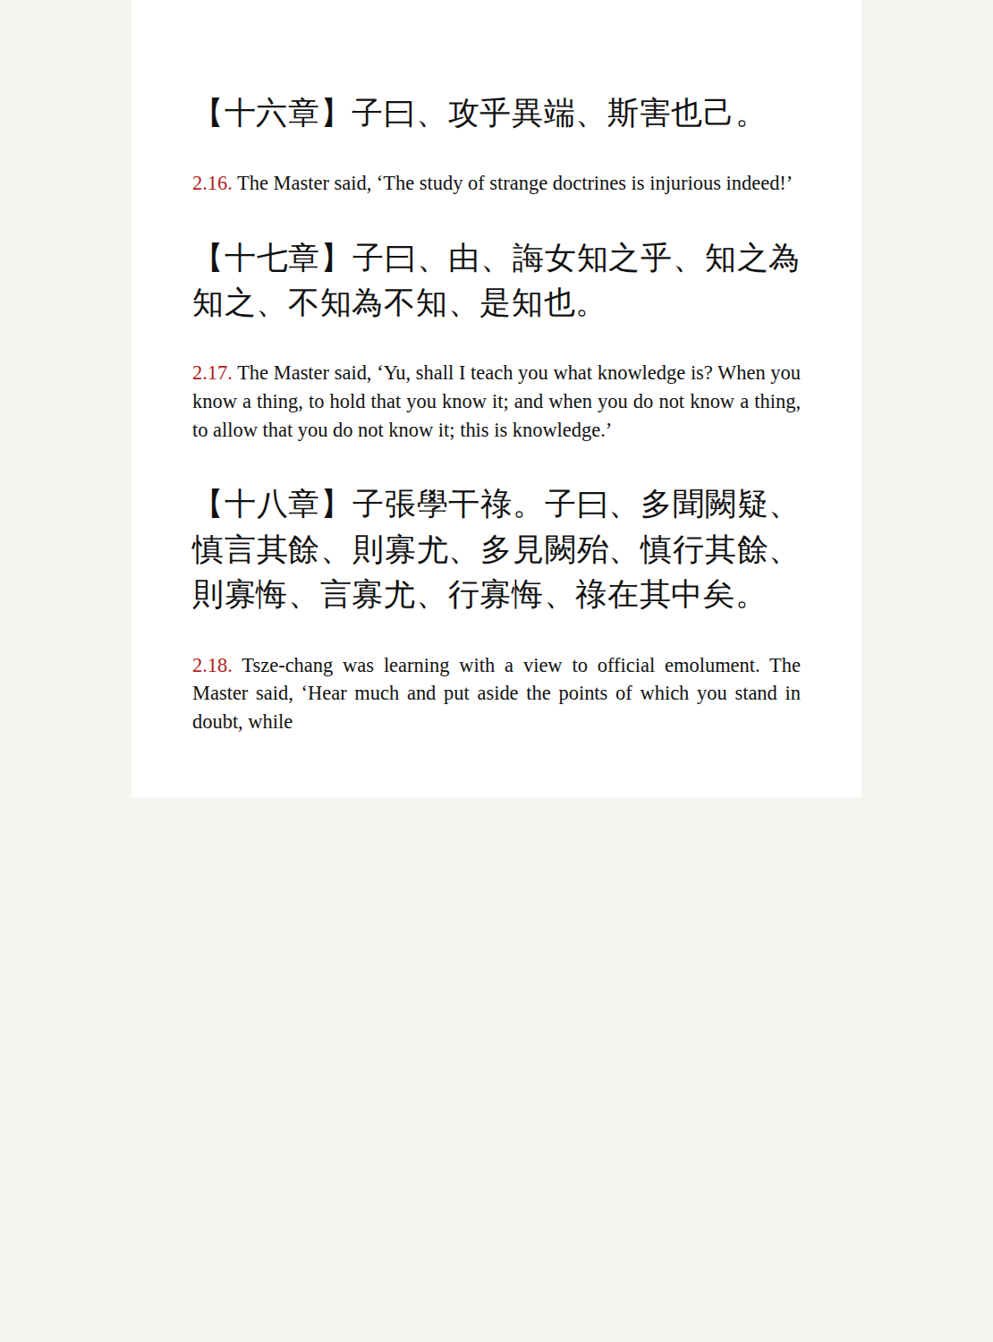【十六章】子曰、攻乎異端、斯害也己。
2.16. The Master said, ‘The study of strange doctrines is injurious indeed!’
【十七章】子曰、由、誨女知之乎、知之為知之、不知為不知、是知也。
2.17. The Master said, ‘Yu, shall I teach you what knowledge is? When you know a thing, to hold that you know it; and when you do not know a thing, to allow that you do not know it; this is knowledge.’
【十八章】子張學干祿。子曰、多聞闕疑、慎言其餘、則寡尤、多見闕殆、慎行其餘、則寡悔、言寡尤、行寡悔、祿在其中矣。
2.18. Tsze-chang was learning with a view to official emolument. The Master said, ‘Hear much and put aside the points of which you stand in doubt, while